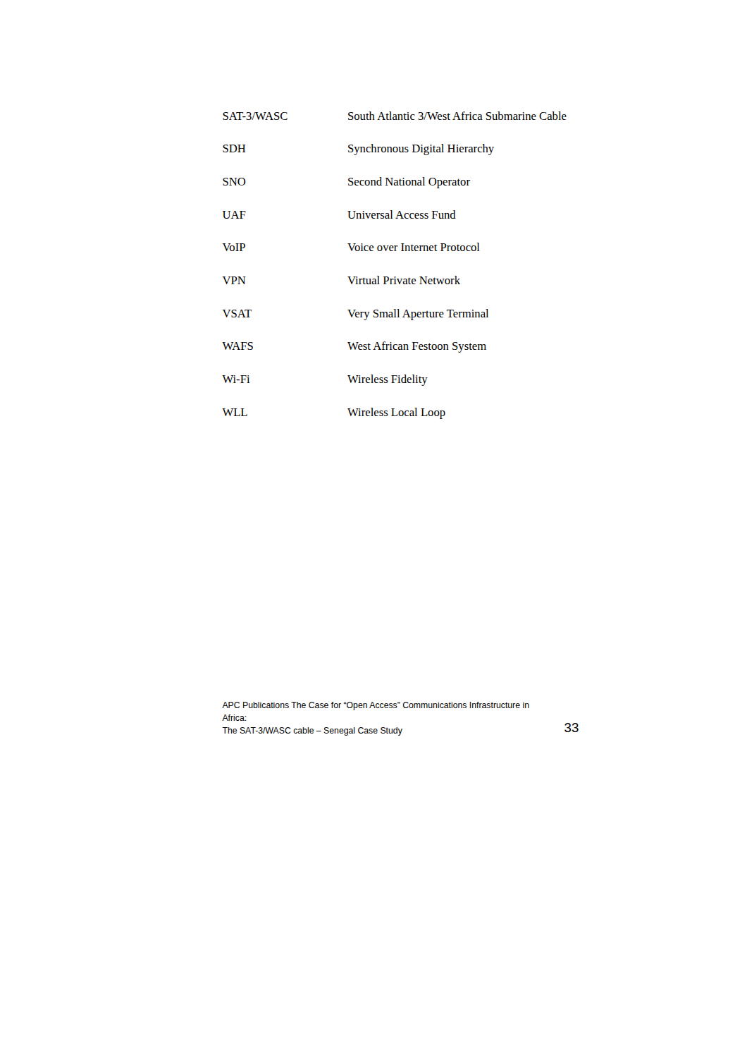SAT-3/WASC
South Atlantic 3/West Africa Submarine Cable
SDH
Synchronous Digital Hierarchy
SNO
Second National Operator
UAF
Universal Access Fund
VoIP
Voice over Internet Protocol
VPN
Virtual Private Network
VSAT
Very Small Aperture Terminal
WAFS
West African Festoon System
Wi-Fi
Wireless Fidelity
WLL
Wireless Local Loop
APC Publications The Case for “Open Access” Communications Infrastructure in Africa:
The SAT-3/WASC cable – Senegal Case Study
33